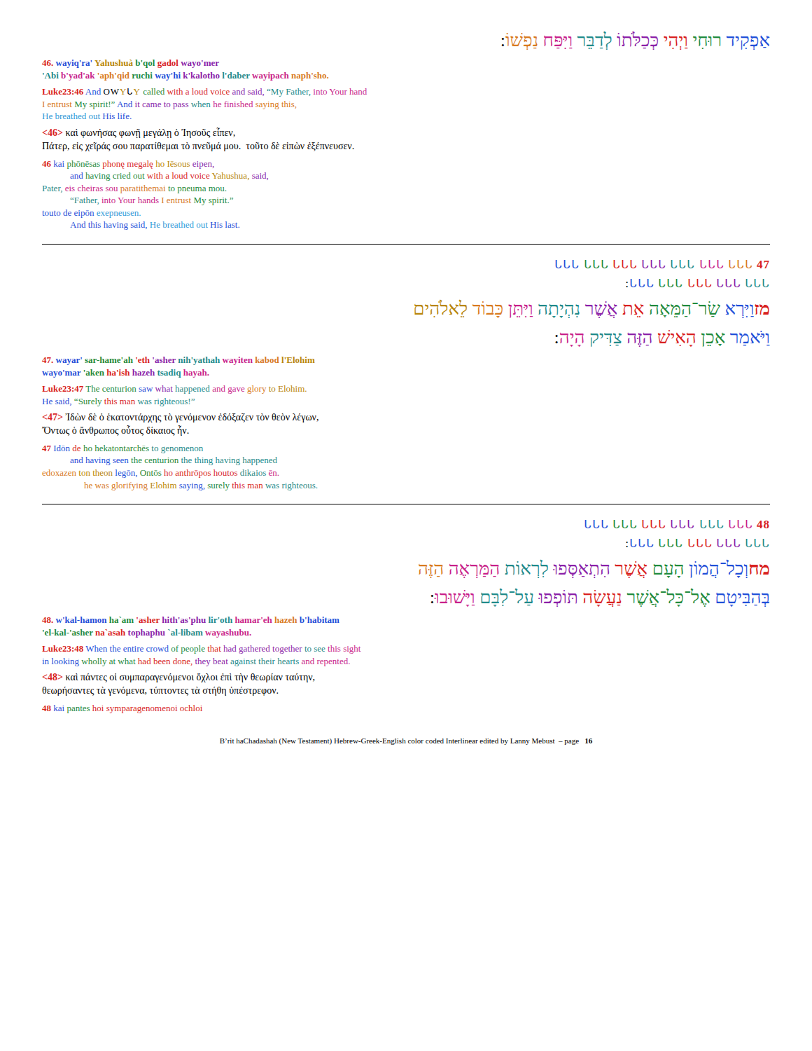אַפְקִיד רוּחִי וַיְהִי כְּכַלֹּתוֹ לְדַבֵּר וַיִּפַּח נַפְשׁוֹ:
46. wayiq'ra' Yahushuà b'qol gadol wayo'mer
'Abi b'yad'ak 'aph'qid ruchi way'hi k'kalotho l'daber wayipach naph'sho.
Luke23:46 And OWYᒐY called with a loud voice and said, “My Father, into Your hand
I entrust My spirit!” And it came to pass when he finished saying this,
He breathed out His life.
<46> καὶ φωνήσας φωνῇ μεγάλῃ ὁ Ἰησοῦς εἶπεν,
Πάτερ, εἰς χεῖράς σου παρατίθεμαι τὸ πνεῦμά μου. τοῦτο δὲ εἰπὼν ἐξέπνευσεν.
46 kai phōnēsas phonę megalę ho Iēsous eipen,
and having cried out with a loud voice Yahushua, said,
Pater, eis cheiras sou paratithemai to pneuma mou.
“Father, into Your hands I entrust My spirit.”
touto de eipōn exepneusen.
And this having said, He breathed out His last.
47 ᒐᒐᒐ ᒐᒐᒐ ᒐᒐᒐ ᒐᒐᒐ ᒐᒐᒐ ᒐᒐᒐ ᒐᒐᒐ
ᒐᒐᒐ ᒐᒐᒐ ᒐᒐᒐ ᒐᒐᒐ ᒐᒐᒐ:
מז וַיִּרְא שַׂר־הַמֵּאָה אֵת אֲשֶׁר נִהְיָתָה וַיִּתֵּן כָּבוֹד לֵאלֹהִים
וַיֹּאמַר אָכֵן הָאִישׁ הַזֶּה צַדִּיק הָיָה:
47. wayar' sar-hame'ah 'eth 'asher nih'yathah wayiten kabod l'Elohim
wayo'mar 'aken ha'ish hazeh tsadiq hayah.
Luke23:47 The centurion saw what happened and gave glory to Elohim.
He said, “Surely this man was righteous!”
<47> Ἰδὼν δὲ ὁ ἑκατοντάρχης τὸ γενόμενον ἐδόξαζεν τὸν θεὸν λέγων,
Ὄντως ὁ ἄνθρωπος οὗτος δίκαιος ἦν.
47 Idōn de ho hekatontarchēs to genomenon
and having seen the centurion the thing having happened
edoxazen ton theon legōn, Ontōs ho anthrōpos houtos dikaios ēn.
he was glorifying Elohim saying, surely this man was righteous.
48 ᒐᒐᒐ ᒐᒐᒐ ᒐᒐᒐ ᒐᒐᒐ ᒐᒐᒐ ᒐᒐᒐ
ᒐᒐᒐ ᒐᒐᒐ ᒐᒐᒐ ᒐᒐᒐ ᒐᒐᒐ:
מח וְכָל־הֲמוֹן הָעָם אֲשֶׁר הִתְאַסְּפוּ לִרְאוֹת הַמַּרְאֶה הַזֶּה
בְּהַבִּיטָם אֶל־כָּל־אֲשֶׁר נַעֲשָׂה תּוֹפְפוּ עַל־לִבָּם וַיָּשׁוּבוּ:
48. w'kal-hamon ha`am 'asher hith'as'phu lir'oth hamar'eh hazeh b'habitam
'el-kal-'asher na`asah tophaphu `al-libam wayashubu.
Luke23:48 When the entire crowd of people that had gathered together to see this sight
in looking wholly at what had been done, they beat against their hearts and repented.
<48> καὶ πάντες οἱ συμπαραγενόμενοι ὄχλοι ἐπὶ τὴν θεωρίαν ταύτην,
θεωρήσαντες τὰ γενόμενα, τύπτοντες τὰ στήθη ὑπέστρεφον.
48 kai pantes hoi symparagenomenoi ochloi
B’rit haChadashah (New Testament) Hebrew-Greek-English color coded Interlinear edited by Lanny Mebust – page 16